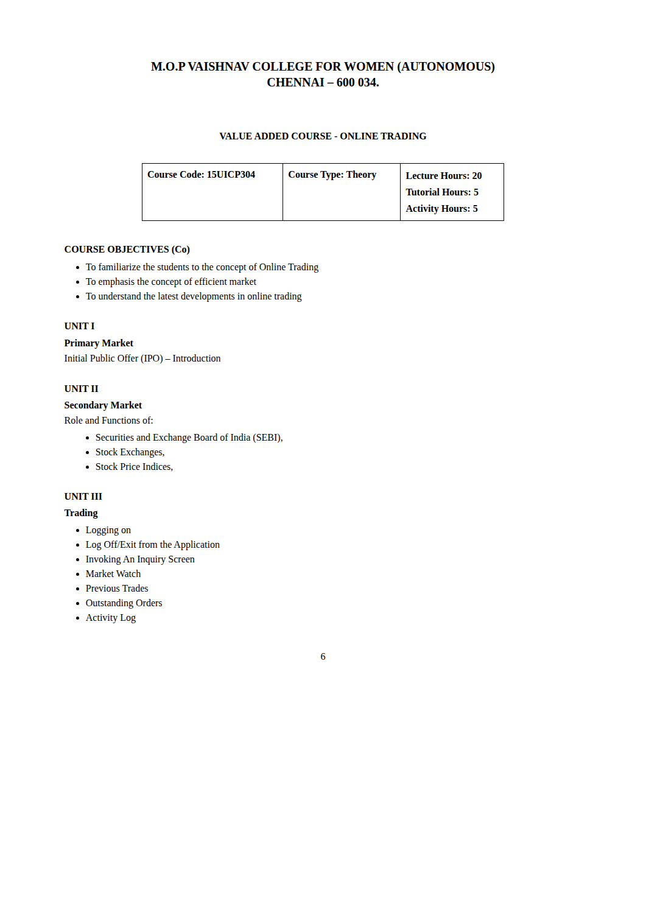M.O.P VAISHNAV COLLEGE FOR WOMEN (AUTONOMOUS)
CHENNAI – 600 034.
VALUE ADDED COURSE - ONLINE TRADING
| Course Code: 15UICP304 | Course Type: Theory | Lecture Hours: 20 Tutorial Hours: 5 Activity Hours: 5 |
COURSE OBJECTIVES (Co)
To familiarize the students to the concept of Online Trading
To emphasis the concept of efficient market
To understand the latest developments in online trading
UNIT I
Primary Market
Initial Public Offer (IPO) – Introduction
UNIT II
Secondary Market
Role and Functions of:
Securities and Exchange Board of India (SEBI),
Stock Exchanges,
Stock Price Indices,
UNIT III
Trading
Logging on
Log Off/Exit from the Application
Invoking An Inquiry Screen
Market Watch
Previous Trades
Outstanding Orders
Activity Log
6